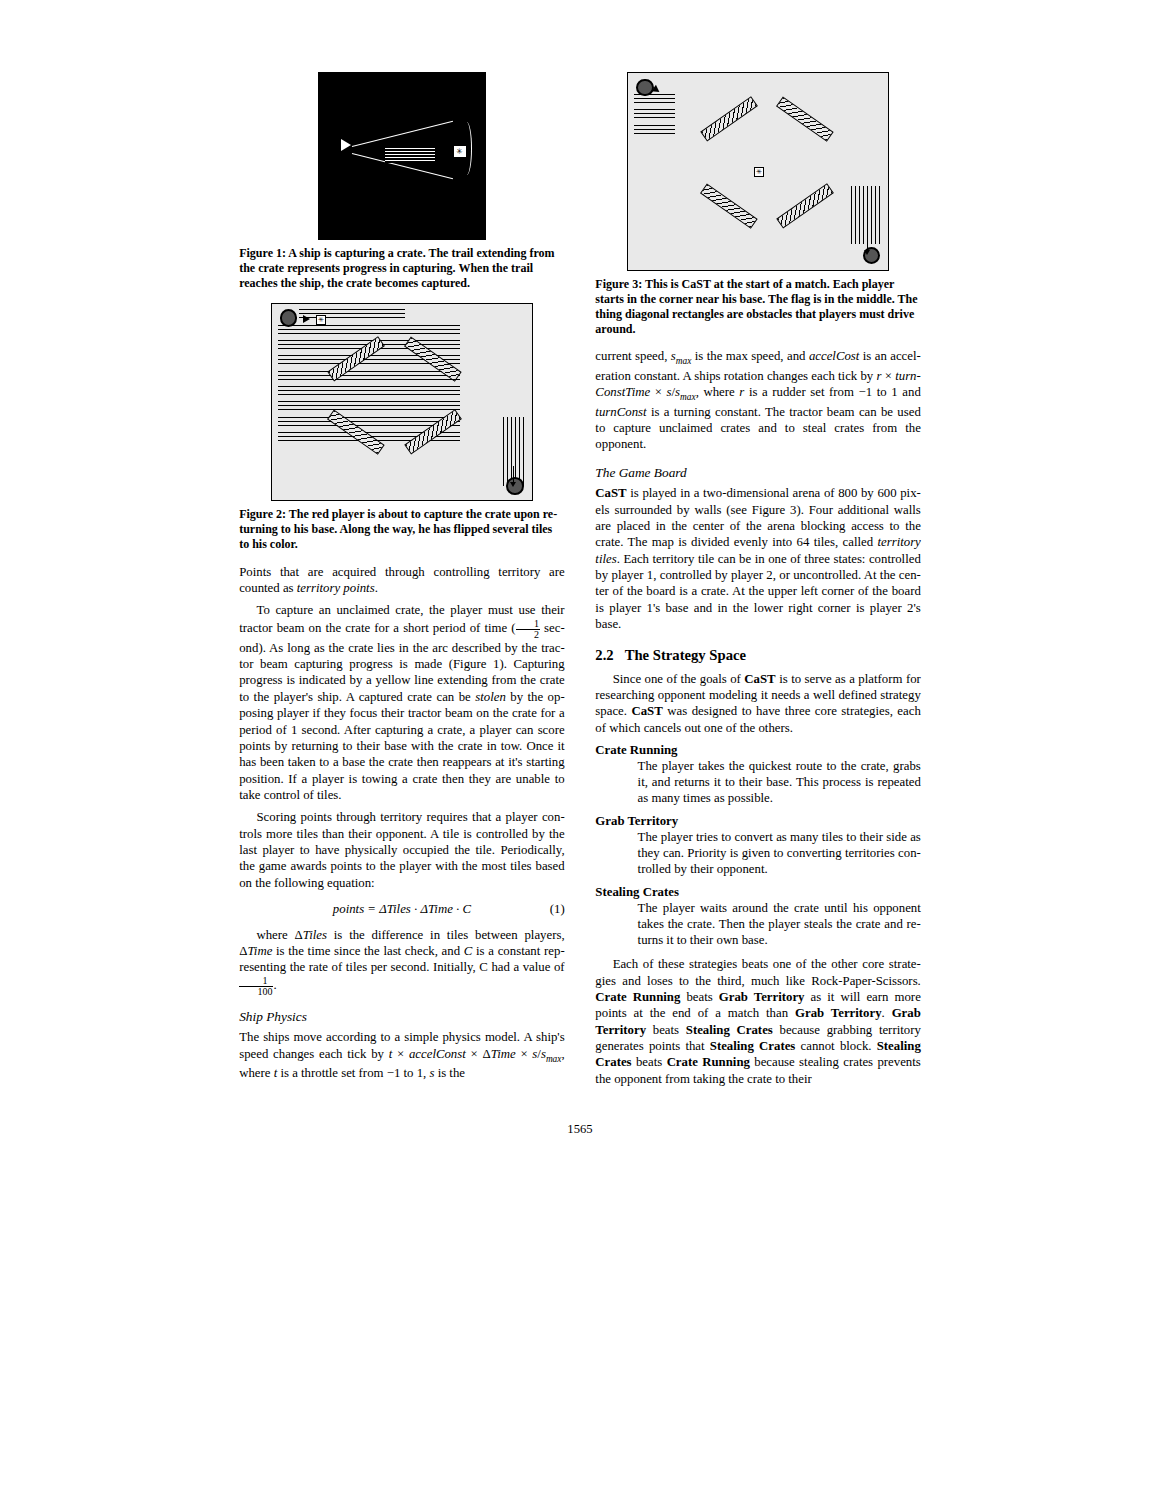✳
Figure 1: A ship is capturing a crate. The trail extending from the crate represents progress in capturing. When the trail reaches the ship, the crate becomes captured.
✳
Figure 2: The red player is about to capture the crate upon returning to his base. Along the way, he has flipped several tiles to his color.
Points that are acquired through controlling territory are counted as territory points.
To capture an unclaimed crate, the player must use their tractor beam on the crate for a short period of time (12 second). As long as the crate lies in the arc described by the tractor beam capturing progress is made (Figure 1). Capturing progress is indicated by a yellow line extending from the crate to the player's ship. A captured crate can be stolen by the opposing player if they focus their tractor beam on the crate for a period of 1 second. After capturing a crate, a player can score points by returning to their base with the crate in tow. Once it has been taken to a base the crate then reappears at it's starting position. If a player is towing a crate then they are unable to take control of tiles.
Scoring points through territory requires that a player controls more tiles than their opponent. A tile is controlled by the last player to have physically occupied the tile. Periodically, the game awards points to the player with the most tiles based on the following equation:
points = ΔTiles · ΔTime · C (1)
where ΔTiles is the difference in tiles between players, ΔTime is the time since the last check, and C is a constant representing the rate of tiles per second. Initially, C had a value of 1100.
Ship Physics
The ships move according to a simple physics model. A ship's speed changes each tick by t × accelConst × ΔTime × s/smax, where t is a throttle set from −1 to 1, s is the
✳
Figure 3: This is CaST at the start of a match. Each player starts in the corner near his base. The flag is in the middle. The thing diagonal rectangles are obstacles that players must drive around.
current speed, smax is the max speed, and accelCost is an acceleration constant. A ships rotation changes each tick by r × turnConstTime × s/smax, where r is a rudder set from −1 to 1 and turnConst is a turning constant. The tractor beam can be used to capture unclaimed crates and to steal crates from the opponent.
The Game Board
CaST is played in a two-dimensional arena of 800 by 600 pixels surrounded by walls (see Figure 3). Four additional walls are placed in the center of the arena blocking access to the crate. The map is divided evenly into 64 tiles, called territory tiles. Each territory tile can be in one of three states: controlled by player 1, controlled by player 2, or uncontrolled. At the center of the board is a crate. At the upper left corner of the board is player 1's base and in the lower right corner is player 2's base.
2.2 The Strategy Space
Since one of the goals of CaST is to serve as a platform for researching opponent modeling it needs a well defined strategy space. CaST was designed to have three core strategies, each of which cancels out one of the others.
Crate Running The player takes the quickest route to the crate, grabs it, and returns it to their base. This process is repeated as many times as possible.
Grab Territory The player tries to convert as many tiles to their side as they can. Priority is given to converting territories controlled by their opponent.
Stealing Crates The player waits around the crate until his opponent takes the crate. Then the player steals the crate and returns it to their own base.
Each of these strategies beats one of the other core strategies and loses to the third, much like Rock-Paper-Scissors. Crate Running beats Grab Territory as it will earn more points at the end of a match than Grab Territory. Grab Territory beats Stealing Crates because grabbing territory generates points that Stealing Crates cannot block. Stealing Crates beats Crate Running because stealing crates prevents the opponent from taking the crate to their
1565